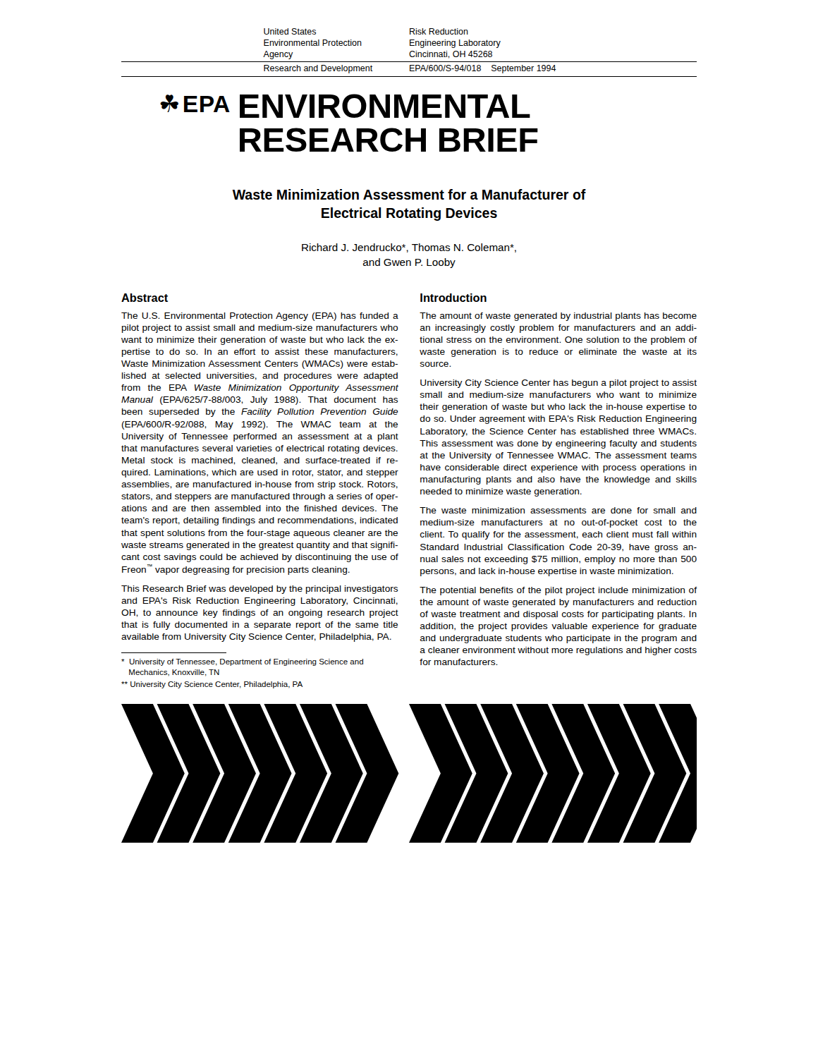| United States Environmental Protection Agency | Risk Reduction Engineering Laboratory Cincinnati, OH 45268 |
| Research and Development | EPA/600/S-94/018 September 1994 |
☘EPA
ENVIRONMENTAL
RESEARCH BRIEF
Waste Minimization Assessment for a Manufacturer of
Electrical Rotating Devices
Richard J. Jendrucko*, Thomas N. Coleman*,
and Gwen P. Looby
Abstract
The U.S. Environmental Protection Agency (EPA) has funded a pilot project to assist small and medium-size manufacturers who want to minimize their generation of waste but who lack the expertise to do so. In an effort to assist these manufacturers, Waste Minimization Assessment Centers (WMACs) were established at selected universities, and procedures were adapted from the EPA Waste Minimization Opportunity Assessment Manual (EPA/625/7-88/003, July 1988). That document has been superseded by the Facility Pollution Prevention Guide (EPA/600/R-92/088, May 1992). The WMAC team at the University of Tennessee performed an assessment at a plant that manufactures several varieties of electrical rotating devices. Metal stock is machined, cleaned, and surface-treated if required. Laminations, which are used in rotor, stator, and stepper assemblies, are manufactured in-house from strip stock. Rotors, stators, and steppers are manufactured through a series of operations and are then assembled into the finished devices. The team's report, detailing findings and recommendations, indicated that spent solutions from the four-stage aqueous cleaner are the waste streams generated in the greatest quantity and that significant cost savings could be achieved by discontinuing the use of Freon™ vapor degreasing for precision parts cleaning.
This Research Brief was developed by the principal investigators and EPA's Risk Reduction Engineering Laboratory, Cincinnati, OH, to announce key findings of an ongoing research project that is fully documented in a separate report of the same title available from University City Science Center, Philadelphia, PA.
* University of Tennessee, Department of Engineering Science and Mechanics, Knoxville, TN
** University City Science Center, Philadelphia, PA
Introduction
The amount of waste generated by industrial plants has become an increasingly costly problem for manufacturers and an additional stress on the environment. One solution to the problem of waste generation is to reduce or eliminate the waste at its source.
University City Science Center has begun a pilot project to assist small and medium-size manufacturers who want to minimize their generation of waste but who lack the in-house expertise to do so. Under agreement with EPA's Risk Reduction Engineering Laboratory, the Science Center has established three WMACs. This assessment was done by engineering faculty and students at the University of Tennessee WMAC. The assessment teams have considerable direct experience with process operations in manufacturing plants and also have the knowledge and skills needed to minimize waste generation.
The waste minimization assessments are done for small and medium-size manufacturers at no out-of-pocket cost to the client. To qualify for the assessment, each client must fall within Standard Industrial Classification Code 20-39, have gross annual sales not exceeding $75 million, employ no more than 500 persons, and lack in-house expertise in waste minimization.
The potential benefits of the pilot project include minimization of the amount of waste generated by manufacturers and reduction of waste treatment and disposal costs for participating plants. In addition, the project provides valuable experience for graduate and undergraduate students who participate in the program and a cleaner environment without more regulations and higher costs for manufacturers.